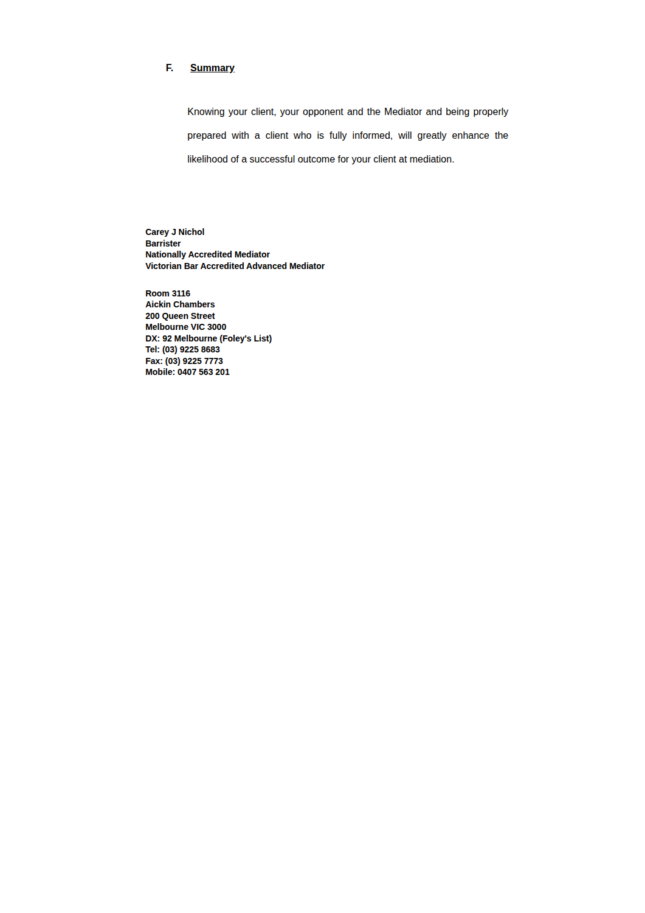F. Summary
Knowing your client, your opponent and the Mediator and being properly prepared with a client who is fully informed, will greatly enhance the likelihood of a successful outcome for your client at mediation.
Carey J Nichol
Barrister
Nationally Accredited Mediator
Victorian Bar Accredited Advanced Mediator
Room 3116
Aickin Chambers
200 Queen Street
Melbourne VIC 3000
DX: 92 Melbourne (Foley's List)
Tel: (03) 9225 8683
Fax: (03) 9225 7773
Mobile: 0407 563 201